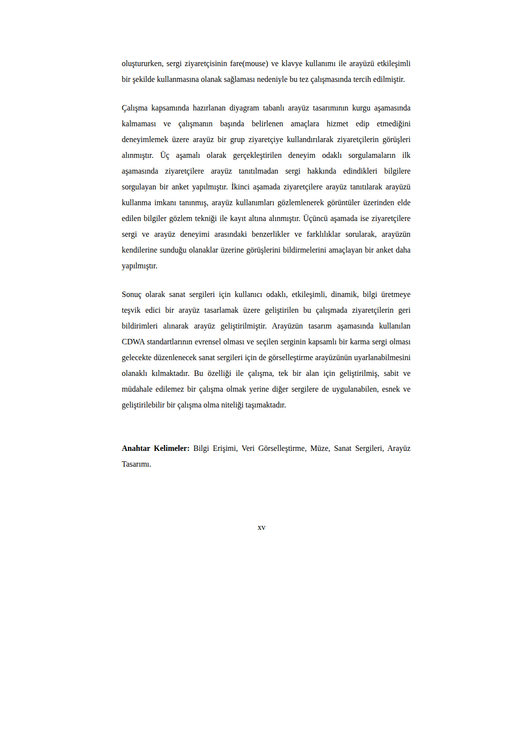oluştururken, sergi ziyaretçisinin fare(mouse) ve klavye kullanımı ile arayüzü etkileşimli bir şekilde kullanmasına olanak sağlaması nedeniyle bu tez çalışmasında tercih edilmiştir.
Çalışma kapsamında hazırlanan diyagram tabanlı arayüz tasarımının kurgu aşamasında kalmaması ve çalışmanın başında belirlenen amaçlara hizmet edip etmediğini deneyimlemek üzere arayüz bir grup ziyaretçiye kullandırılarak ziyaretçilerin görüşleri alınmıştır. Üç aşamalı olarak gerçekleştirilen deneyim odaklı sorgulamaların ilk aşamasında ziyaretçilere arayüz tanıtılmadan sergi hakkında edindikleri bilgilere sorgulayan bir anket yapılmıştır. İkinci aşamada ziyaretçilere arayüz tanıtılarak arayüzü kullanma imkanı tanınmış, arayüz kullanımları gözlemlenerek görüntüler üzerinden elde edilen bilgiler gözlem tekniği ile kayıt altına alınmıştır. Üçüncü aşamada ise ziyaretçilere sergi ve arayüz deneyimi arasındaki benzerlikler ve farklılıklar sorularak, arayüzün kendilerine sunduğu olanaklar üzerine görüşlerini bildirmelerini amaçlayan bir anket daha yapılmıştır.
Sonuç olarak sanat sergileri için kullanıcı odaklı, etkileşimli, dinamik, bilgi üretmeye teşvik edici bir arayüz tasarlamak üzere geliştirilen bu çalışmada ziyaretçilerin geri bildirimleri alınarak arayüz geliştirilmiştir. Arayüzün tasarım aşamasında kullanılan CDWA standartlarının evrensel olması ve seçilen serginin kapsamlı bir karma sergi olması gelecekte düzenlenecek sanat sergileri için de görselleştirme arayüzünün uyarlanabilmesini olanaklı kılmaktadır. Bu özelliği ile çalışma, tek bir alan için geliştirilmiş, sabit ve müdahale edilemez bir çalışma olmak yerine diğer sergilere de uygulanabilen, esnek ve geliştirilebilir bir çalışma olma niteliği taşımaktadır.
Anahtar Kelimeler: Bilgi Erişimi, Veri Görselleştirme, Müze, Sanat Sergileri, Arayüz Tasarımı.
xv